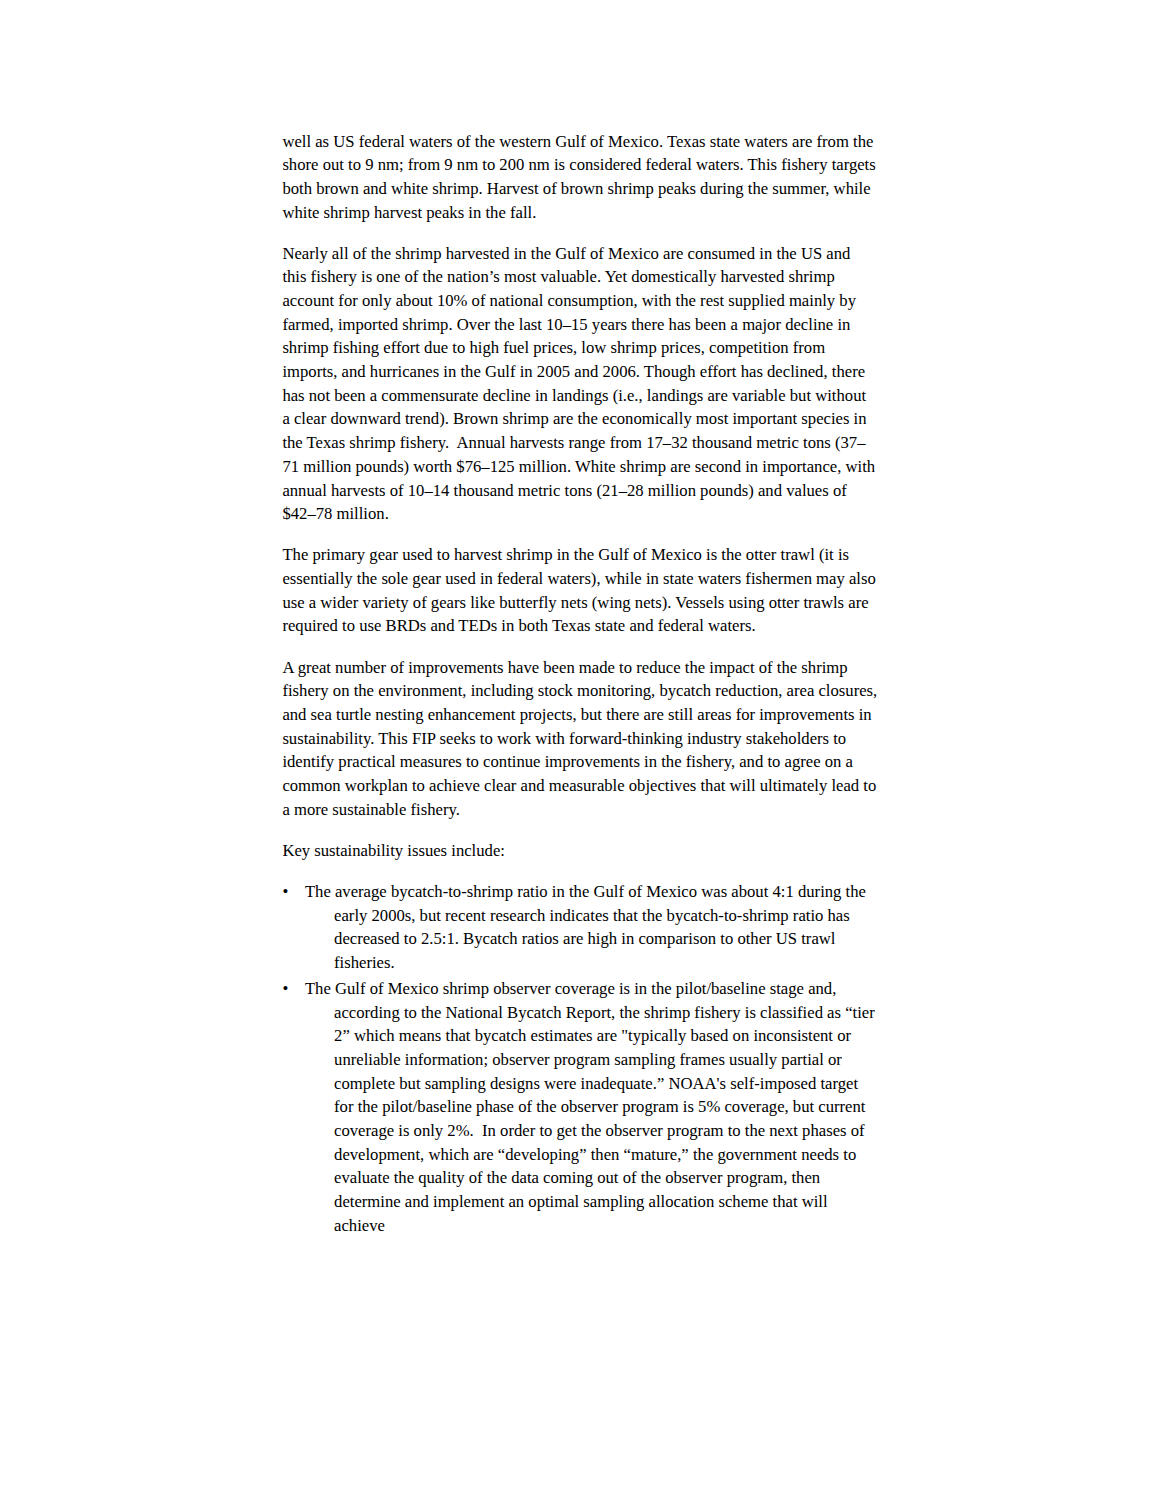well as US federal waters of the western Gulf of Mexico. Texas state waters are from the shore out to 9 nm; from 9 nm to 200 nm is considered federal waters. This fishery targets both brown and white shrimp. Harvest of brown shrimp peaks during the summer, while white shrimp harvest peaks in the fall.
Nearly all of the shrimp harvested in the Gulf of Mexico are consumed in the US and this fishery is one of the nation’s most valuable. Yet domestically harvested shrimp account for only about 10% of national consumption, with the rest supplied mainly by farmed, imported shrimp. Over the last 10–15 years there has been a major decline in shrimp fishing effort due to high fuel prices, low shrimp prices, competition from imports, and hurricanes in the Gulf in 2005 and 2006. Though effort has declined, there has not been a commensurate decline in landings (i.e., landings are variable but without a clear downward trend). Brown shrimp are the economically most important species in the Texas shrimp fishery. Annual harvests range from 17–32 thousand metric tons (37–71 million pounds) worth $76–125 million. White shrimp are second in importance, with annual harvests of 10–14 thousand metric tons (21–28 million pounds) and values of $42–78 million.
The primary gear used to harvest shrimp in the Gulf of Mexico is the otter trawl (it is essentially the sole gear used in federal waters), while in state waters fishermen may also use a wider variety of gears like butterfly nets (wing nets). Vessels using otter trawls are required to use BRDs and TEDs in both Texas state and federal waters.
A great number of improvements have been made to reduce the impact of the shrimp fishery on the environment, including stock monitoring, bycatch reduction, area closures, and sea turtle nesting enhancement projects, but there are still areas for improvements in sustainability. This FIP seeks to work with forward-thinking industry stakeholders to identify practical measures to continue improvements in the fishery, and to agree on a common workplan to achieve clear and measurable objectives that will ultimately lead to a more sustainable fishery.
Key sustainability issues include:
• The average bycatch-to-shrimp ratio in the Gulf of Mexico was about 4:1 during the early 2000s, but recent research indicates that the bycatch-to-shrimp ratio has decreased to 2.5:1. Bycatch ratios are high in comparison to other US trawl fisheries.
• The Gulf of Mexico shrimp observer coverage is in the pilot/baseline stage and, according to the National Bycatch Report, the shrimp fishery is classified as “tier 2” which means that bycatch estimates are "typically based on inconsistent or unreliable information; observer program sampling frames usually partial or complete but sampling designs were inadequate.” NOAA's self-imposed target for the pilot/baseline phase of the observer program is 5% coverage, but current coverage is only 2%. In order to get the observer program to the next phases of development, which are “developing” then “mature,” the government needs to evaluate the quality of the data coming out of the observer program, then determine and implement an optimal sampling allocation scheme that will achieve